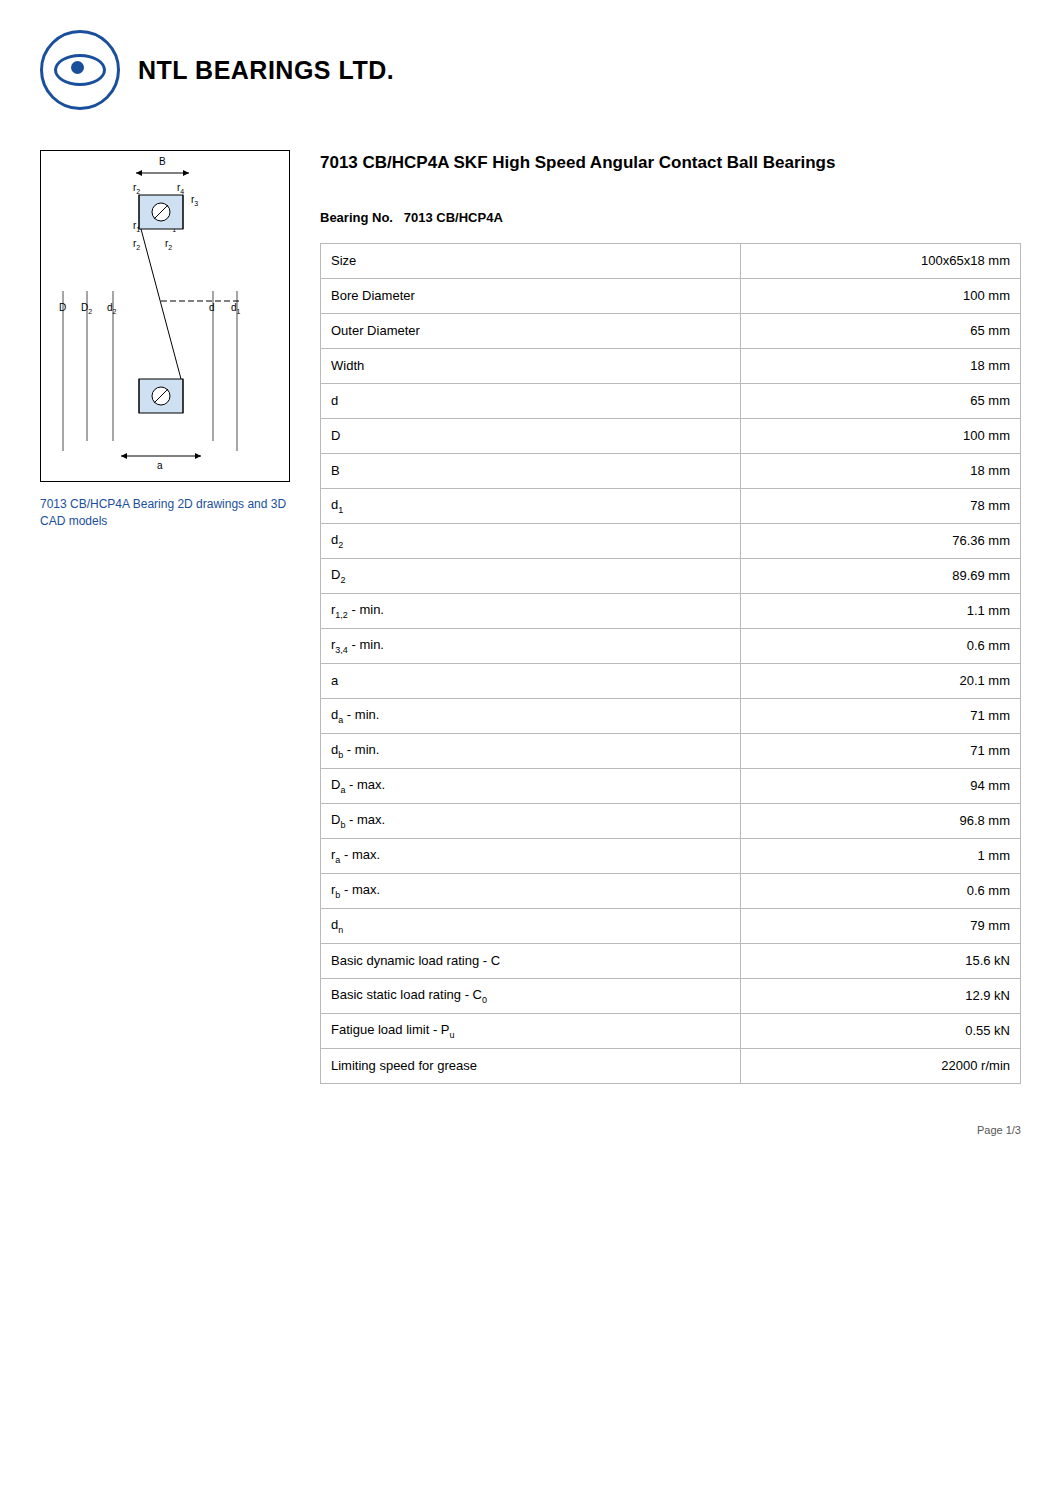NTL BEARINGS LTD.
B r2 r4 r1 r3 r1 r1 r2 r2 D D2 d2 d d1 a
7013 CB/HCP4A Bearing 2D drawings and 3D CAD models
7013 CB/HCP4A SKF High Speed Angular Contact Ball Bearings
Bearing No. 7013 CB/HCP4A
| Size | 100x65x18 mm |
| Bore Diameter | 100 mm |
| Outer Diameter | 65 mm |
| Width | 18 mm |
| d | 65 mm |
| D | 100 mm |
| B | 18 mm |
| d 1 | 78 mm |
| d 2 | 76.36 mm |
| D 2 | 89.69 mm |
| r 1,2 - min. | 1.1 mm |
| r 3,4 - min. | 0.6 mm |
| a | 20.1 mm |
| d a - min. | 71 mm |
| d b - min. | 71 mm |
| D a - max. | 94 mm |
| D b - max. | 96.8 mm |
| r a - max. | 1 mm |
| r b - max. | 0.6 mm |
| d n | 79 mm |
| Basic dynamic load rating - C | 15.6 kN |
| Basic static load rating - C 0 | 12.9 kN |
| Fatigue load limit - P u | 0.55 kN |
| Limiting speed for grease | 22000 r/min |
Page 1/3